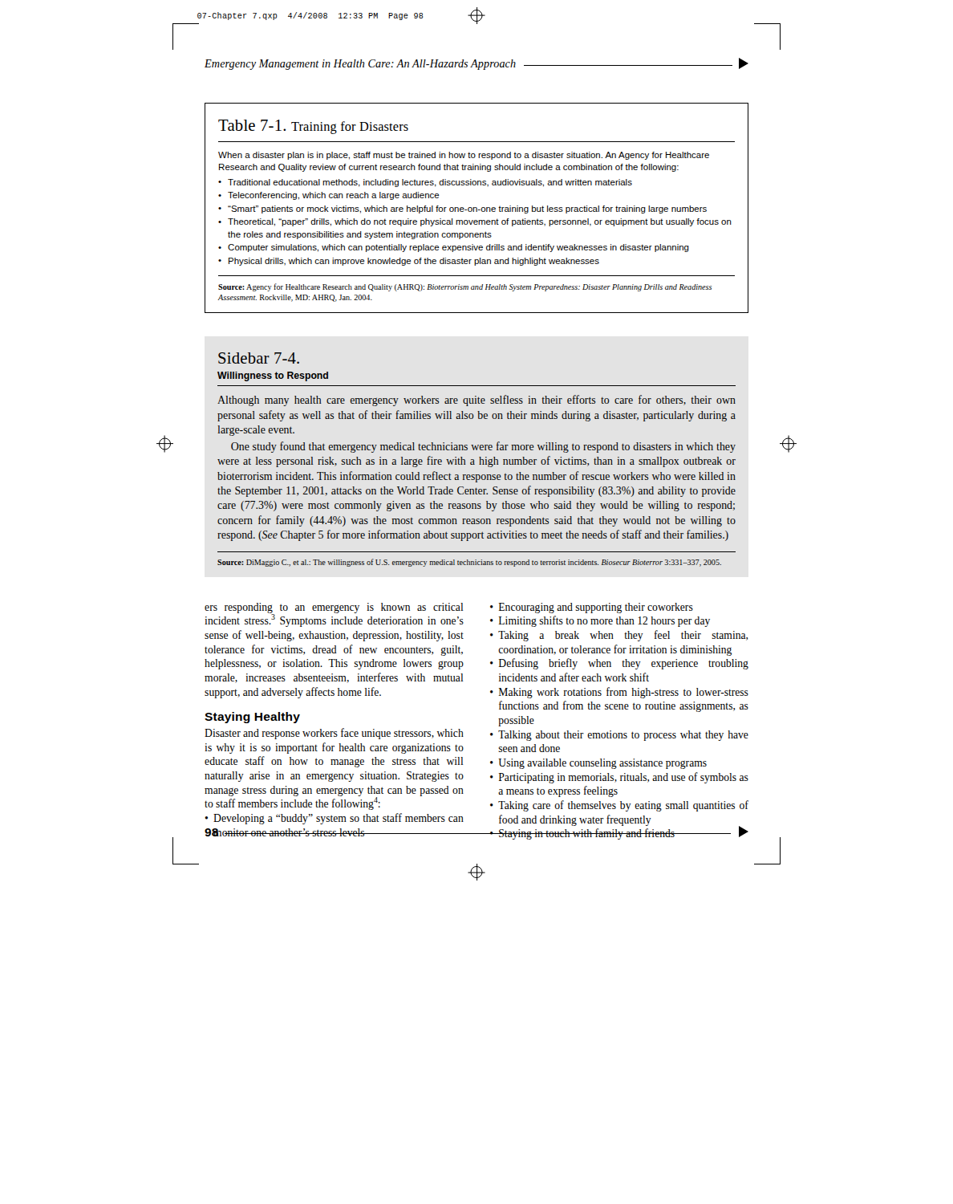07-Chapter 7.qxp 4/4/2008 12:33 PM Page 98
Emergency Management in Health Care: An All-Hazards Approach
Table 7-1. Training for Disasters
When a disaster plan is in place, staff must be trained in how to respond to a disaster situation. An Agency for Healthcare Research and Quality review of current research found that training should include a combination of the following:
Traditional educational methods, including lectures, discussions, audiovisuals, and written materials
Teleconferencing, which can reach a large audience
“Smart” patients or mock victims, which are helpful for one-on-one training but less practical for training large numbers
Theoretical, “paper” drills, which do not require physical movement of patients, personnel, or equipment but usually focus on the roles and responsibilities and system integration components
Computer simulations, which can potentially replace expensive drills and identify weaknesses in disaster planning
Physical drills, which can improve knowledge of the disaster plan and highlight weaknesses
Source: Agency for Healthcare Research and Quality (AHRQ): Bioterrorism and Health System Preparedness: Disaster Planning Drills and Readiness Assessment. Rockville, MD: AHRQ, Jan. 2004.
Sidebar 7-4.
Willingness to Respond
Although many health care emergency workers are quite selfless in their efforts to care for others, their own personal safety as well as that of their families will also be on their minds during a disaster, particularly during a large-scale event.
One study found that emergency medical technicians were far more willing to respond to disasters in which they were at less personal risk, such as in a large fire with a high number of victims, than in a smallpox outbreak or bioterrorism incident. This information could reflect a response to the number of rescue workers who were killed in the September 11, 2001, attacks on the World Trade Center. Sense of responsibility (83.3%) and ability to provide care (77.3%) were most commonly given as the reasons by those who said they would be willing to respond; concern for family (44.4%) was the most common reason respondents said that they would not be willing to respond. (See Chapter 5 for more information about support activities to meet the needs of staff and their families.)
Source: DiMaggio C., et al.: The willingness of U.S. emergency medical technicians to respond to terrorist incidents. Biosecur Bioterror 3:331–337, 2005.
ers responding to an emergency is known as critical incident stress.3 Symptoms include deterioration in one’s sense of well-being, exhaustion, depression, hostility, lost tolerance for victims, dread of new encounters, guilt, helplessness, or isolation. This syndrome lowers group morale, increases absenteeism, interferes with mutual support, and adversely affects home life.
Staying Healthy
Disaster and response workers face unique stressors, which is why it is so important for health care organizations to educate staff on how to manage the stress that will naturally arise in an emergency situation. Strategies to manage stress during an emergency that can be passed on to staff members include the following4:
Developing a “buddy” system so that staff members can monitor one another’s stress levels
Encouraging and supporting their coworkers
Limiting shifts to no more than 12 hours per day
Taking a break when they feel their stamina, coordination, or tolerance for irritation is diminishing
Defusing briefly when they experience troubling incidents and after each work shift
Making work rotations from high-stress to lower-stress functions and from the scene to routine assignments, as possible
Talking about their emotions to process what they have seen and done
Using available counseling assistance programs
Participating in memorials, rituals, and use of symbols as a means to express feelings
Taking care of themselves by eating small quantities of food and drinking water frequently
Staying in touch with family and friends
98